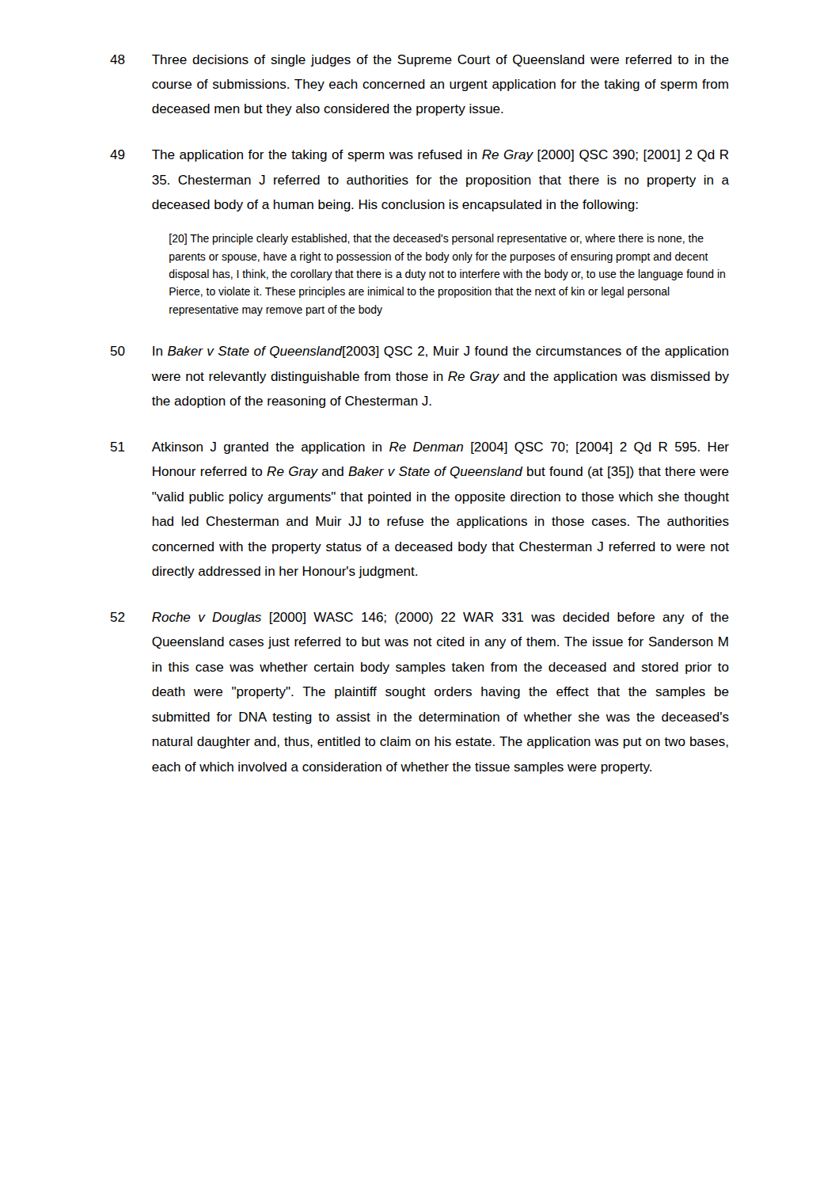Three decisions of single judges of the Supreme Court of Queensland were referred to in the course of submissions. They each concerned an urgent application for the taking of sperm from deceased men but they also considered the property issue.
The application for the taking of sperm was refused in Re Gray [2000] QSC 390; [2001] 2 Qd R 35. Chesterman J referred to authorities for the proposition that there is no property in a deceased body of a human being. His conclusion is encapsulated in the following:
[20] The principle clearly established, that the deceased's personal representative or, where there is none, the parents or spouse, have a right to possession of the body only for the purposes of ensuring prompt and decent disposal has, I think, the corollary that there is a duty not to interfere with the body or, to use the language found in Pierce, to violate it. These principles are inimical to the proposition that the next of kin or legal personal representative may remove part of the body
In Baker v State of Queensland[2003] QSC 2, Muir J found the circumstances of the application were not relevantly distinguishable from those in Re Gray and the application was dismissed by the adoption of the reasoning of Chesterman J.
Atkinson J granted the application in Re Denman [2004] QSC 70; [2004] 2 Qd R 595. Her Honour referred to Re Gray and Baker v State of Queensland but found (at [35]) that there were "valid public policy arguments" that pointed in the opposite direction to those which she thought had led Chesterman and Muir JJ to refuse the applications in those cases. The authorities concerned with the property status of a deceased body that Chesterman J referred to were not directly addressed in her Honour's judgment.
Roche v Douglas [2000] WASC 146; (2000) 22 WAR 331 was decided before any of the Queensland cases just referred to but was not cited in any of them. The issue for Sanderson M in this case was whether certain body samples taken from the deceased and stored prior to death were "property". The plaintiff sought orders having the effect that the samples be submitted for DNA testing to assist in the determination of whether she was the deceased's natural daughter and, thus, entitled to claim on his estate. The application was put on two bases, each of which involved a consideration of whether the tissue samples were property.